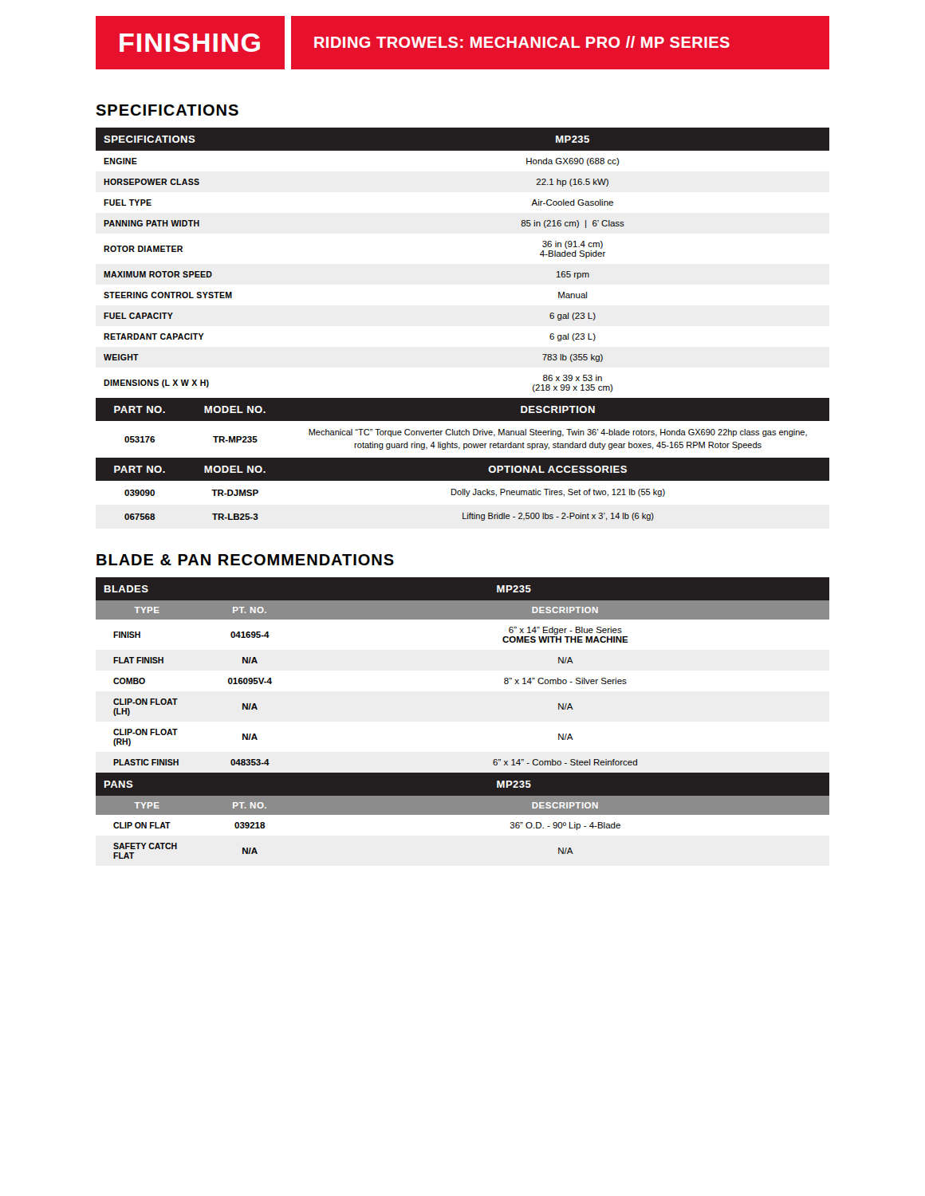FINISHING
RIDING TROWELS: MECHANICAL PRO // MP SERIES
SPECIFICATIONS
| SPECIFICATIONS | MP235 |
| --- | --- |
| ENGINE | Honda GX690 (688 cc) |
| HORSEPOWER CLASS | 22.1 hp (16.5 kW) |
| FUEL TYPE | Air-Cooled Gasoline |
| PANNING PATH WIDTH | 85 in (216 cm) / 6’ Class |
| ROTOR DIAMETER | 36 in (91.4 cm) 4-Bladed Spider |
| MAXIMUM ROTOR SPEED | 165 rpm |
| STEERING CONTROL SYSTEM | Manual |
| FUEL CAPACITY | 6 gal (23 L) |
| RETARDANT CAPACITY | 6 gal (23 L) |
| WEIGHT | 783 lb (355 kg) |
| DIMENSIONS (L X W X H) | 86 x 39 x 53 in (218 x 99 x 135 cm) |
| PART NO. | MODEL NO. | DESCRIPTION |
| --- | --- | --- |
| 053176 | TR-MP235 | Mechanical “TC” Torque Converter Clutch Drive, Manual Steering, Twin 36’ 4-blade rotors, Honda GX690 22hp class gas engine, rotating guard ring, 4 lights, power retardant spray, standard duty gear boxes, 45-165 RPM Rotor Speeds |
| PART NO. | MODEL NO. | OPTIONAL ACCESSORIES |
| --- | --- | --- |
| 039090 | TR-DJMSP | Dolly Jacks, Pneumatic Tires, Set of two, 121 lb (55 kg) |
| 067568 | TR-LB25-3 | Lifting Bridle - 2,500 lbs - 2-Point x 3’, 14 lb (6 kg) |
BLADE & PAN RECOMMENDATIONS
| BLADES | MP235 |
| --- | --- |
| TYPE | PT. NO. | DESCRIPTION |
| FINISH | 041695-4 | 6” x 14” Edger - Blue Series COMES WITH THE MACHINE |
| FLAT FINISH | N/A | N/A |
| COMBO | 016095V-4 | 8” x 14” Combo - Silver Series |
| CLIP-ON FLOAT (LH) | N/A | N/A |
| CLIP-ON FLOAT (RH) | N/A | N/A |
| PLASTIC FINISH | 048353-4 | 6” x 14” - Combo - Steel Reinforced |
| PANS | MP235 |
| TYPE | PT. NO. | DESCRIPTION |
| CLIP ON FLAT | 039218 | 36” O.D. - 90º Lip - 4-Blade |
| SAFETY CATCH FLAT | N/A | N/A |